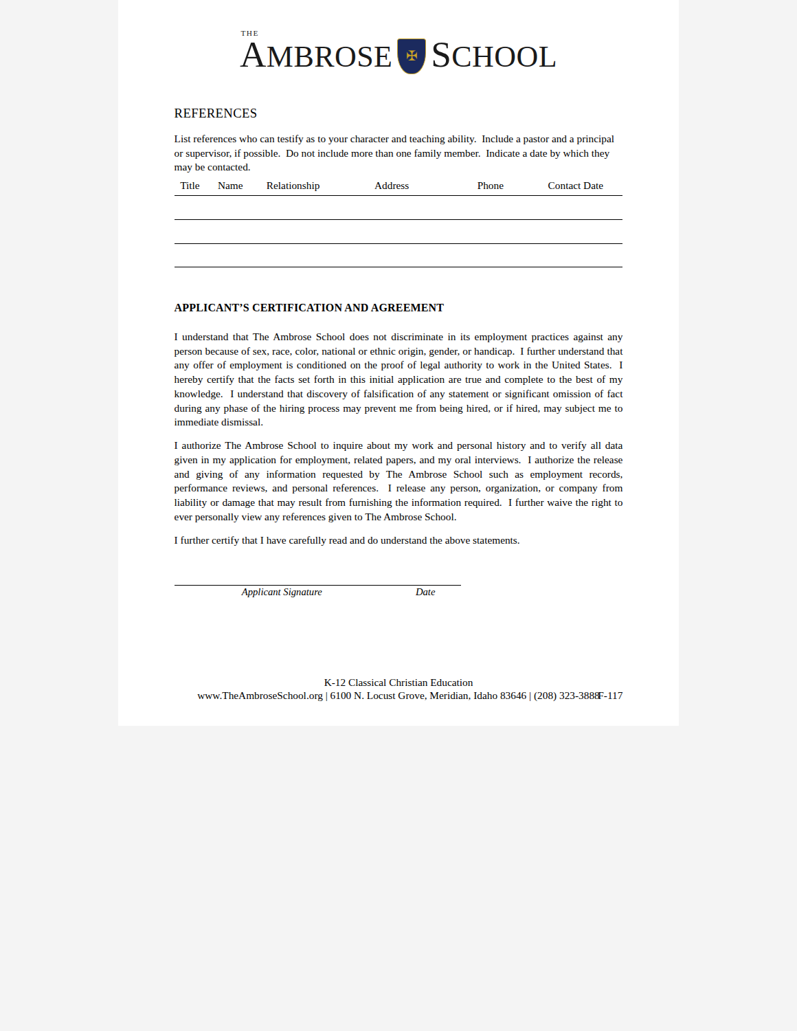THE AMBROSE SCHOOL
REFERENCES
List references who can testify as to your character and teaching ability. Include a pastor and a principal or supervisor, if possible. Do not include more than one family member. Indicate a date by which they may be contacted.
| Title | Name | Relationship | Address | Phone | Contact Date |
| --- | --- | --- | --- | --- | --- |
APPLICANT’S CERTIFICATION AND AGREEMENT
I understand that The Ambrose School does not discriminate in its employment practices against any person because of sex, race, color, national or ethnic origin, gender, or handicap. I further understand that any offer of employment is conditioned on the proof of legal authority to work in the United States. I hereby certify that the facts set forth in this initial application are true and complete to the best of my knowledge. I understand that discovery of falsification of any statement or significant omission of fact during any phase of the hiring process may prevent me from being hired, or if hired, may subject me to immediate dismissal.
I authorize The Ambrose School to inquire about my work and personal history and to verify all data given in my application for employment, related papers, and my oral interviews. I authorize the release and giving of any information requested by The Ambrose School such as employment records, performance reviews, and personal references. I release any person, organization, or company from liability or damage that may result from furnishing the information required. I further waive the right to ever personally view any references given to The Ambrose School.
I further certify that I have carefully read and do understand the above statements.
| Applicant Signature | | Date | |
K-12 Classical Christian Education
www.TheAmbroseSchool.org | 6100 N. Locust Grove, Meridian, Idaho 83646 | (208) 323-3888 F-117